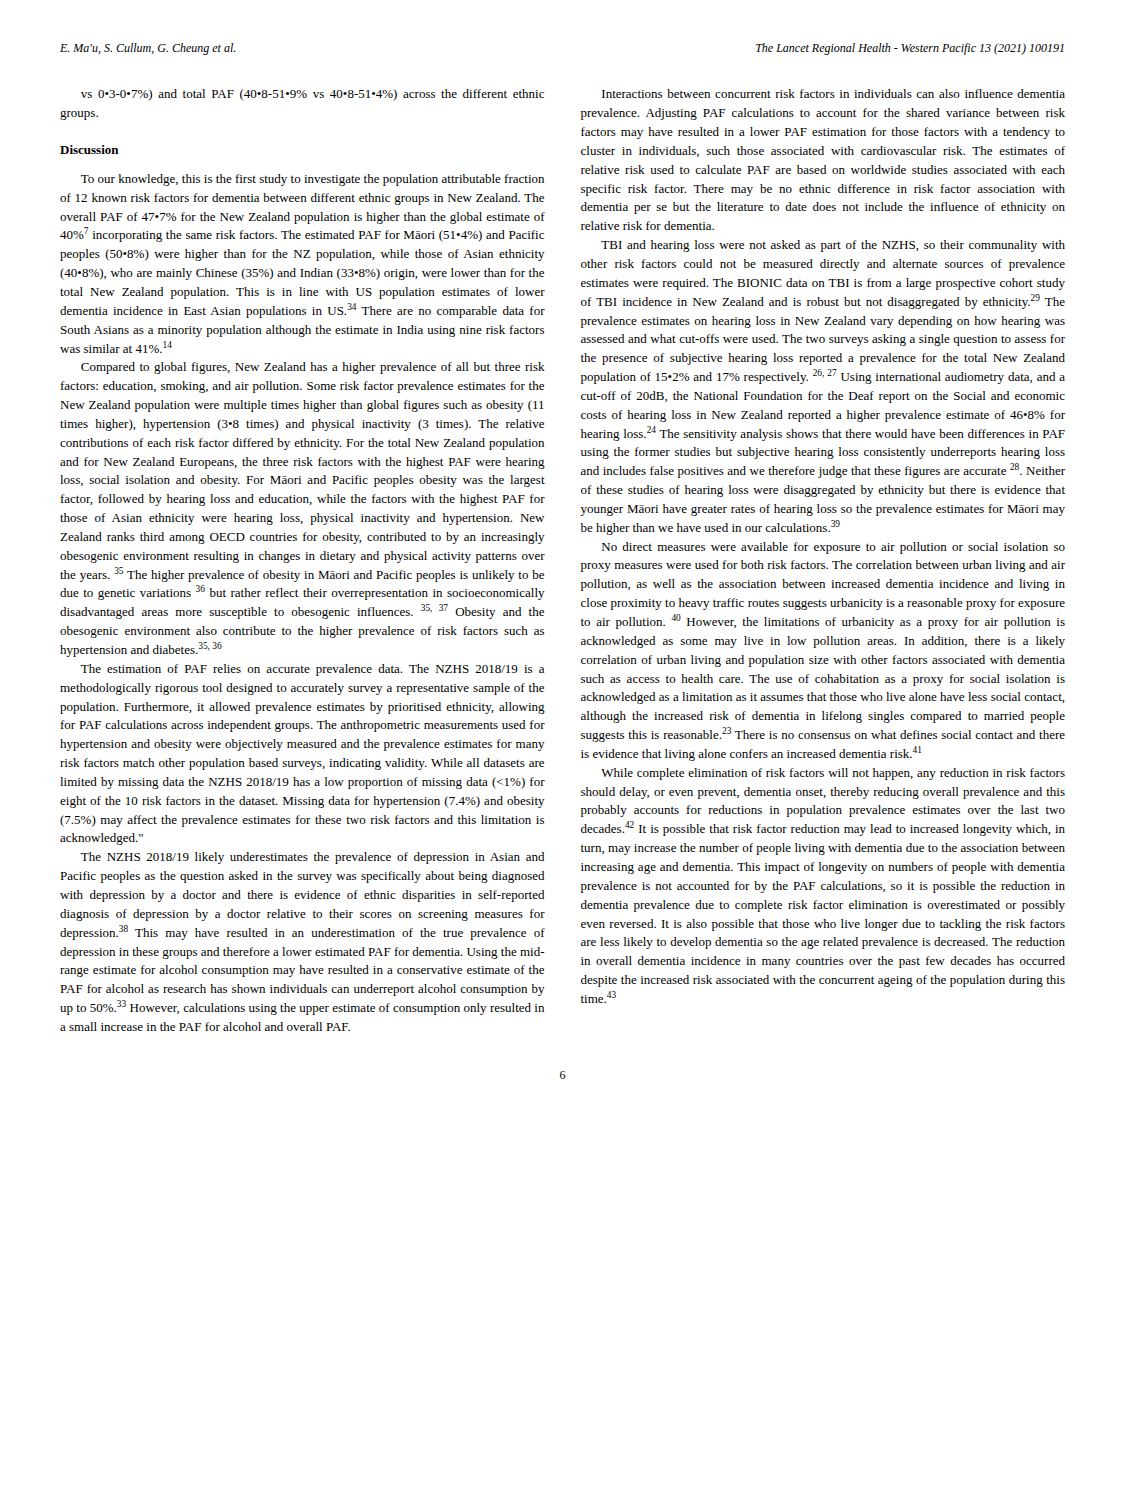E. Ma'u, S. Cullum, G. Cheung et al. The Lancet Regional Health - Western Pacific 13 (2021) 100191
vs 0•3-0•7%) and total PAF (40•8-51•9% vs 40•8-51•4%) across the different ethnic groups.
Discussion
To our knowledge, this is the first study to investigate the population attributable fraction of 12 known risk factors for dementia between different ethnic groups in New Zealand. The overall PAF of 47•7% for the New Zealand population is higher than the global estimate of 40%7 incorporating the same risk factors. The estimated PAF for Māori (51•4%) and Pacific peoples (50•8%) were higher than for the NZ population, while those of Asian ethnicity (40•8%), who are mainly Chinese (35%) and Indian (33•8%) origin, were lower than for the total New Zealand population. This is in line with US population estimates of lower dementia incidence in East Asian populations in US.34 There are no comparable data for South Asians as a minority population although the estimate in India using nine risk factors was similar at 41%.14
Compared to global figures, New Zealand has a higher prevalence of all but three risk factors: education, smoking, and air pollution. Some risk factor prevalence estimates for the New Zealand population were multiple times higher than global figures such as obesity (11 times higher), hypertension (3•8 times) and physical inactivity (3 times). The relative contributions of each risk factor differed by ethnicity. For the total New Zealand population and for New Zealand Europeans, the three risk factors with the highest PAF were hearing loss, social isolation and obesity. For Māori and Pacific peoples obesity was the largest factor, followed by hearing loss and education, while the factors with the highest PAF for those of Asian ethnicity were hearing loss, physical inactivity and hypertension. New Zealand ranks third among OECD countries for obesity, contributed to by an increasingly obesogenic environment resulting in changes in dietary and physical activity patterns over the years. 35 The higher prevalence of obesity in Māori and Pacific peoples is unlikely to be due to genetic variations 36 but rather reflect their overrepresentation in socioeconomically disadvantaged areas more susceptible to obesogenic influences. 35, 37 Obesity and the obesogenic environment also contribute to the higher prevalence of risk factors such as hypertension and diabetes.35, 36
The estimation of PAF relies on accurate prevalence data. The NZHS 2018/19 is a methodologically rigorous tool designed to accurately survey a representative sample of the population. Furthermore, it allowed prevalence estimates by prioritised ethnicity, allowing for PAF calculations across independent groups. The anthropometric measurements used for hypertension and obesity were objectively measured and the prevalence estimates for many risk factors match other population based surveys, indicating validity. While all datasets are limited by missing data the NZHS 2018/19 has a low proportion of missing data (<1%) for eight of the 10 risk factors in the dataset. Missing data for hypertension (7.4%) and obesity (7.5%) may affect the prevalence estimates for these two risk factors and this limitation is acknowledged."
The NZHS 2018/19 likely underestimates the prevalence of depression in Asian and Pacific peoples as the question asked in the survey was specifically about being diagnosed with depression by a doctor and there is evidence of ethnic disparities in self-reported diagnosis of depression by a doctor relative to their scores on screening measures for depression.38 This may have resulted in an underestimation of the true prevalence of depression in these groups and therefore a lower estimated PAF for dementia. Using the mid-range estimate for alcohol consumption may have resulted in a conservative estimate of the PAF for alcohol as research has shown individuals can underreport alcohol consumption by up to 50%.33 However, calculations using the upper estimate of consumption only resulted in a small increase in the PAF for alcohol and overall PAF.
Interactions between concurrent risk factors in individuals can also influence dementia prevalence. Adjusting PAF calculations to account for the shared variance between risk factors may have resulted in a lower PAF estimation for those factors with a tendency to cluster in individuals, such those associated with cardiovascular risk. The estimates of relative risk used to calculate PAF are based on worldwide studies associated with each specific risk factor. There may be no ethnic difference in risk factor association with dementia per se but the literature to date does not include the influence of ethnicity on relative risk for dementia.
TBI and hearing loss were not asked as part of the NZHS, so their communality with other risk factors could not be measured directly and alternate sources of prevalence estimates were required. The BIONIC data on TBI is from a large prospective cohort study of TBI incidence in New Zealand and is robust but not disaggregated by ethnicity.29 The prevalence estimates on hearing loss in New Zealand vary depending on how hearing was assessed and what cut-offs were used. The two surveys asking a single question to assess for the presence of subjective hearing loss reported a prevalence for the total New Zealand population of 15•2% and 17% respectively. 26, 27 Using international audiometry data, and a cut-off of 20dB, the National Foundation for the Deaf report on the Social and economic costs of hearing loss in New Zealand reported a higher prevalence estimate of 46•8% for hearing loss.24 The sensitivity analysis shows that there would have been differences in PAF using the former studies but subjective hearing loss consistently underreports hearing loss and includes false positives and we therefore judge that these figures are accurate 28. Neither of these studies of hearing loss were disaggregated by ethnicity but there is evidence that younger Māori have greater rates of hearing loss so the prevalence estimates for Māori may be higher than we have used in our calculations.39
No direct measures were available for exposure to air pollution or social isolation so proxy measures were used for both risk factors. The correlation between urban living and air pollution, as well as the association between increased dementia incidence and living in close proximity to heavy traffic routes suggests urbanicity is a reasonable proxy for exposure to air pollution. 40 However, the limitations of urbanicity as a proxy for air pollution is acknowledged as some may live in low pollution areas. In addition, there is a likely correlation of urban living and population size with other factors associated with dementia such as access to health care. The use of cohabitation as a proxy for social isolation is acknowledged as a limitation as it assumes that those who live alone have less social contact, although the increased risk of dementia in lifelong singles compared to married people suggests this is reasonable.23 There is no consensus on what defines social contact and there is evidence that living alone confers an increased dementia risk.41
While complete elimination of risk factors will not happen, any reduction in risk factors should delay, or even prevent, dementia onset, thereby reducing overall prevalence and this probably accounts for reductions in population prevalence estimates over the last two decades.42 It is possible that risk factor reduction may lead to increased longevity which, in turn, may increase the number of people living with dementia due to the association between increasing age and dementia. This impact of longevity on numbers of people with dementia prevalence is not accounted for by the PAF calculations, so it is possible the reduction in dementia prevalence due to complete risk factor elimination is overestimated or possibly even reversed. It is also possible that those who live longer due to tackling the risk factors are less likely to develop dementia so the age related prevalence is decreased. The reduction in overall dementia incidence in many countries over the past few decades has occurred despite the increased risk associated with the concurrent ageing of the population during this time.43
6